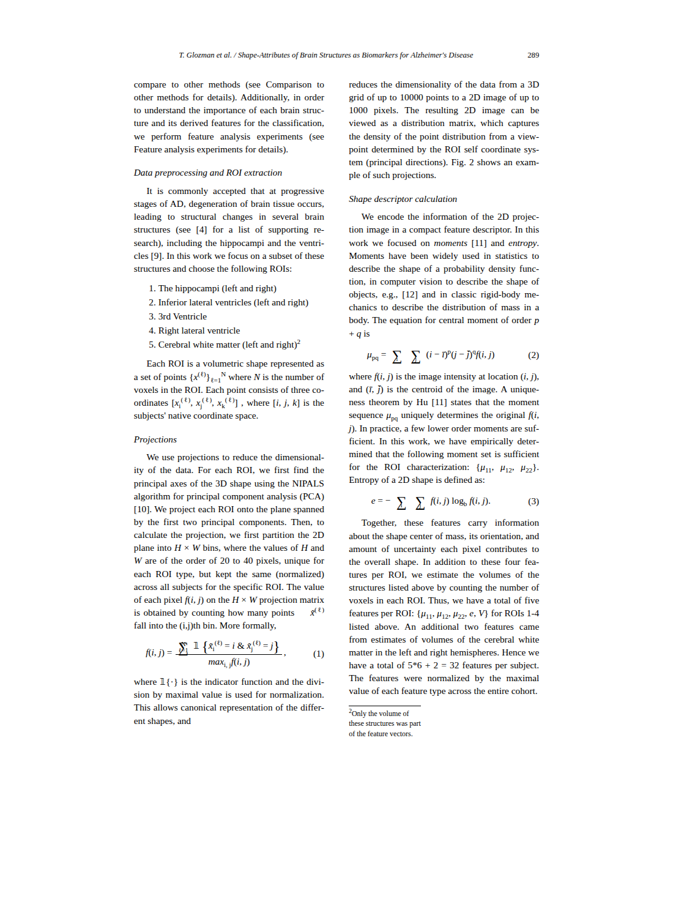T. Glozman et al. / Shape-Attributes of Brain Structures as Biomarkers for Alzheimer's Disease 289
compare to other methods (see Comparison to other methods for details). Additionally, in order to understand the importance of each brain structure and its derived features for the classification, we perform feature analysis experiments (see Feature analysis experiments for details).
Data preprocessing and ROI extraction
It is commonly accepted that at progressive stages of AD, degeneration of brain tissue occurs, leading to structural changes in several brain structures (see [4] for a list of supporting research), including the hippocampi and the ventricles [9]. In this work we focus on a subset of these structures and choose the following ROIs:
The hippocampi (left and right)
Inferior lateral ventricles (left and right)
3rd Ventricle
Right lateral ventricle
Cerebral white matter (left and right)2
Each ROI is a volumetric shape represented as a set of points {x(ℓ)}ℓ=1N where N is the number of voxels in the ROI. Each point consists of three coordinates [xi(ℓ), xj(ℓ), xk(ℓ)] , where [i, j, k] is the subjects' native coordinate space.
Projections
We use projections to reduce the dimensionality of the data. For each ROI, we first find the principal axes of the 3D shape using the NIPALS algorithm for principal component analysis (PCA) [10]. We project each ROI onto the plane spanned by the first two principal components. Then, to calculate the projection, we first partition the 2D plane into H × W bins, where the values of H and W are of the order of 20 to 40 pixels, unique for each ROI type, but kept the same (normalized) across all subjects for the specific ROI. The value of each pixel f(i, j) on the H × W projection matrix is obtained by counting how many points x̃(ℓ) fall into the (i,j)th bin. More formally,
f(i, j) = ∑ℓ=1 N 𝟙 {x̃i(ℓ) = i & x̃j(ℓ) = j} maxi, jf(i, j) , (1)
where 𝟙{·} is the indicator function and the division by maximal value is used for normalization. This allows canonical representation of the different shapes, and
reduces the dimensionality of the data from a 3D grid of up to 10000 points to a 2D image of up to 1000 pixels. The resulting 2D image can be viewed as a distribution matrix, which captures the density of the point distribution from a viewpoint determined by the ROI self coordinate system (principal directions). Fig. 2 shows an example of such projections.
Shape descriptor calculation
We encode the information of the 2D projection image in a compact feature descriptor. In this work we focused on moments [11] and entropy. Moments have been widely used in statistics to describe the shape of a probability density function, in computer vision to describe the shape of objects, e.g., [12] and in classic rigid-body mechanics to describe the distribution of mass in a body. The equation for central moment of order p + q is
μpq = ∑i∑j(i − ī)p(j − j̄)qf(i, j) (2)
where f(i, j) is the image intensity at location (i, j), and (ī, j̄) is the centroid of the image. A uniqueness theorem by Hu [11] states that the moment sequence μpq uniquely determines the original f(i, j). In practice, a few lower order moments are sufficient. In this work, we have empirically determined that the following moment set is sufficient for the ROI characterization: {μ11, μ12, μ22}. Entropy of a 2D shape is defined as:
e = − ∑i∑j f(i, j) logb f(i, j). (3)
Together, these features carry information about the shape center of mass, its orientation, and amount of uncertainty each pixel contributes to the overall shape. In addition to these four features per ROI, we estimate the volumes of the structures listed above by counting the number of voxels in each ROI. Thus, we have a total of five features per ROI: {μ11, μ12, μ22, e, V} for ROIs 1-4 listed above. An additional two features came from estimates of volumes of the cerebral white matter in the left and right hemispheres. Hence we have a total of 5*6 + 2 = 32 features per subject. The features were normalized by the maximal value of each feature type across the entire cohort.
2Only the volume of these structures was part of the feature vectors.